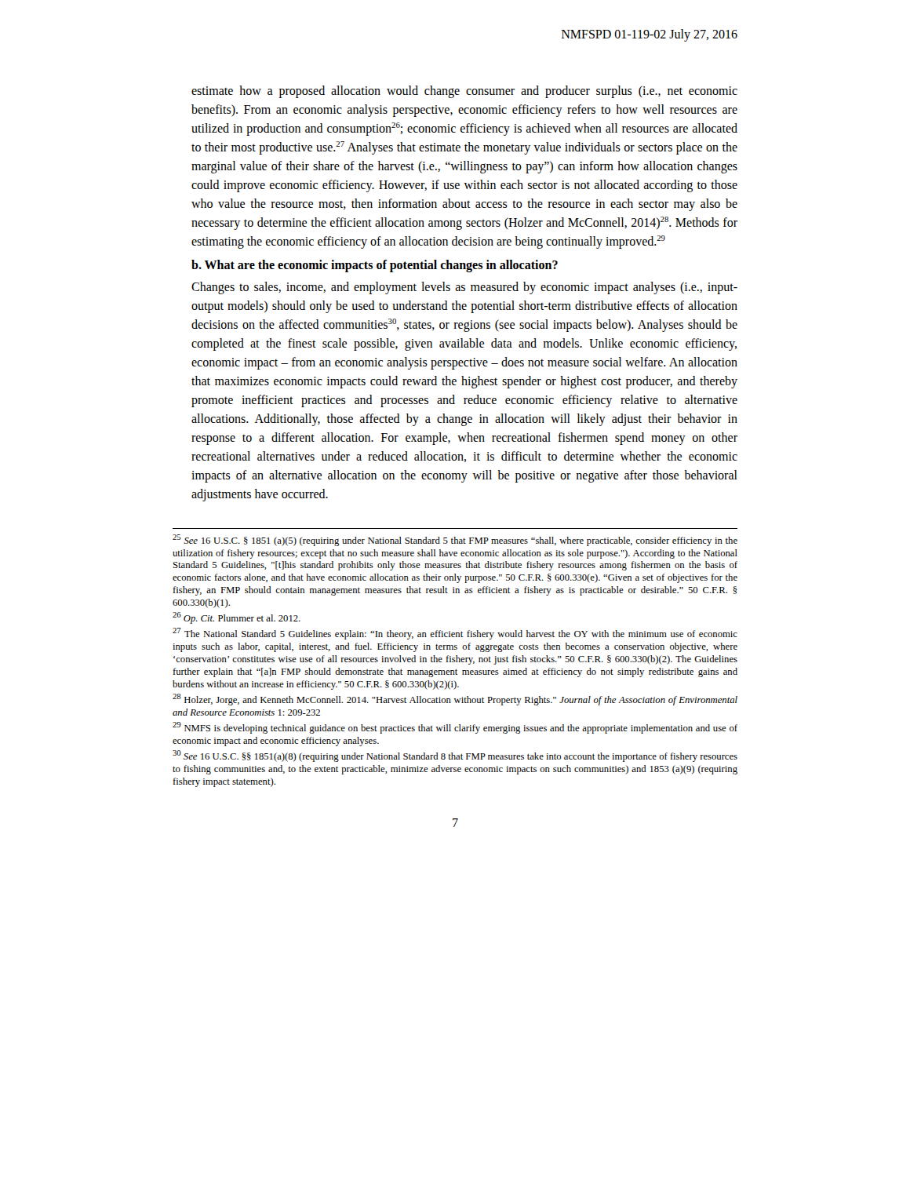NMFSPD 01-119-02 July 27, 2016
estimate how a proposed allocation would change consumer and producer surplus (i.e., net economic benefits). From an economic analysis perspective, economic efficiency refers to how well resources are utilized in production and consumption26; economic efficiency is achieved when all resources are allocated to their most productive use.27 Analyses that estimate the monetary value individuals or sectors place on the marginal value of their share of the harvest (i.e., “willingness to pay”) can inform how allocation changes could improve economic efficiency. However, if use within each sector is not allocated according to those who value the resource most, then information about access to the resource in each sector may also be necessary to determine the efficient allocation among sectors (Holzer and McConnell, 2014)28. Methods for estimating the economic efficiency of an allocation decision are being continually improved.29
b. What are the economic impacts of potential changes in allocation?
Changes to sales, income, and employment levels as measured by economic impact analyses (i.e., input-output models) should only be used to understand the potential short-term distributive effects of allocation decisions on the affected communities30, states, or regions (see social impacts below). Analyses should be completed at the finest scale possible, given available data and models. Unlike economic efficiency, economic impact – from an economic analysis perspective – does not measure social welfare. An allocation that maximizes economic impacts could reward the highest spender or highest cost producer, and thereby promote inefficient practices and processes and reduce economic efficiency relative to alternative allocations. Additionally, those affected by a change in allocation will likely adjust their behavior in response to a different allocation. For example, when recreational fishermen spend money on other recreational alternatives under a reduced allocation, it is difficult to determine whether the economic impacts of an alternative allocation on the economy will be positive or negative after those behavioral adjustments have occurred.
25 See 16 U.S.C. § 1851 (a)(5) (requiring under National Standard 5 that FMP measures “shall, where practicable, consider efficiency in the utilization of fishery resources; except that no such measure shall have economic allocation as its sole purpose."). According to the National Standard 5 Guidelines, "[t]his standard prohibits only those measures that distribute fishery resources among fishermen on the basis of economic factors alone, and that have economic allocation as their only purpose." 50 C.F.R. § 600.330(e). “Given a set of objectives for the fishery, an FMP should contain management measures that result in as efficient a fishery as is practicable or desirable.” 50 C.F.R. § 600.330(b)(1).
26 Op. Cit. Plummer et al. 2012.
27 The National Standard 5 Guidelines explain: “In theory, an efficient fishery would harvest the OY with the minimum use of economic inputs such as labor, capital, interest, and fuel. Efficiency in terms of aggregate costs then becomes a conservation objective, where ‘conservation’ constitutes wise use of all resources involved in the fishery, not just fish stocks.” 50 C.F.R. § 600.330(b)(2). The Guidelines further explain that “[a]n FMP should demonstrate that management measures aimed at efficiency do not simply redistribute gains and burdens without an increase in efficiency." 50 C.F.R. § 600.330(b)(2)(i).
28 Holzer, Jorge, and Kenneth McConnell. 2014. "Harvest Allocation without Property Rights." Journal of the Association of Environmental and Resource Economists 1: 209-232
29 NMFS is developing technical guidance on best practices that will clarify emerging issues and the appropriate implementation and use of economic impact and economic efficiency analyses.
30 See 16 U.S.C. §§ 1851(a)(8) (requiring under National Standard 8 that FMP measures take into account the importance of fishery resources to fishing communities and, to the extent practicable, minimize adverse economic impacts on such communities) and 1853 (a)(9) (requiring fishery impact statement).
7